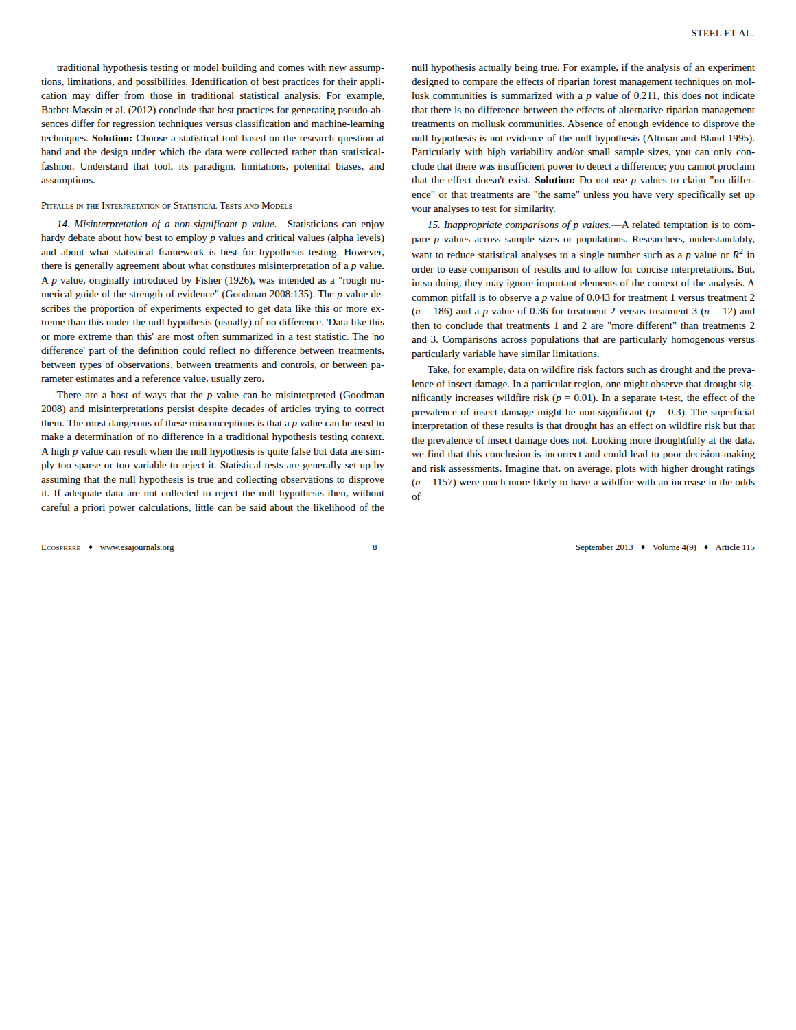STEEL ET AL.
traditional hypothesis testing or model building and comes with new assumptions, limitations, and possibilities. Identification of best practices for their application may differ from those in traditional statistical analysis. For example, Barbet-Massin et al. (2012) conclude that best practices for generating pseudo-absences differ for regression techniques versus classification and machine-learning techniques. Solution: Choose a statistical tool based on the research question at hand and the design under which the data were collected rather than statistical-fashion. Understand that tool, its paradigm, limitations, potential biases, and assumptions.
Pitfalls in the Interpretation of Statistical Tests and Models
14. Misinterpretation of a non-significant p value.—Statisticians can enjoy hardy debate about how best to employ p values and critical values (alpha levels) and about what statistical framework is best for hypothesis testing. However, there is generally agreement about what constitutes misinterpretation of a p value. A p value, originally introduced by Fisher (1926), was intended as a "rough numerical guide of the strength of evidence" (Goodman 2008:135). The p value describes the proportion of experiments expected to get data like this or more extreme than this under the null hypothesis (usually) of no difference. 'Data like this or more extreme than this' are most often summarized in a test statistic. The 'no difference' part of the definition could reflect no difference between treatments, between types of observations, between treatments and controls, or between parameter estimates and a reference value, usually zero.
There are a host of ways that the p value can be misinterpreted (Goodman 2008) and misinterpretations persist despite decades of articles trying to correct them. The most dangerous of these misconceptions is that a p value can be used to make a determination of no difference in a traditional hypothesis testing context. A high p value can result when the null hypothesis is quite false but data are simply too sparse or too variable to reject it. Statistical tests are generally set up by assuming that the null hypothesis is true and collecting observations to disprove it. If adequate data are not collected to reject the null hypothesis then, without careful a priori power calculations, little can be said about the likelihood of the null hypothesis actually being true. For example, if the analysis of an experiment designed to compare the effects of riparian forest management techniques on mollusk communities is summarized with a p value of 0.211, this does not indicate that there is no difference between the effects of alternative riparian management treatments on mollusk communities. Absence of enough evidence to disprove the null hypothesis is not evidence of the null hypothesis (Altman and Bland 1995). Particularly with high variability and/or small sample sizes, you can only conclude that there was insufficient power to detect a difference; you cannot proclaim that the effect doesn't exist. Solution: Do not use p values to claim "no difference" or that treatments are "the same" unless you have very specifically set up your analyses to test for similarity.
15. Inappropriate comparisons of p values.—A related temptation is to compare p values across sample sizes or populations. Researchers, understandably, want to reduce statistical analyses to a single number such as a p value or R2 in order to ease comparison of results and to allow for concise interpretations. But, in so doing, they may ignore important elements of the context of the analysis. A common pitfall is to observe a p value of 0.043 for treatment 1 versus treatment 2 (n = 186) and a p value of 0.36 for treatment 2 versus treatment 3 (n = 12) and then to conclude that treatments 1 and 2 are "more different" than treatments 2 and 3. Comparisons across populations that are particularly homogenous versus particularly variable have similar limitations.
Take, for example, data on wildfire risk factors such as drought and the prevalence of insect damage. In a particular region, one might observe that drought significantly increases wildfire risk (p = 0.01). In a separate t-test, the effect of the prevalence of insect damage might be non-significant (p = 0.3). The superficial interpretation of these results is that drought has an effect on wildfire risk but that the prevalence of insect damage does not. Looking more thoughtfully at the data, we find that this conclusion is incorrect and could lead to poor decision-making and risk assessments. Imagine that, on average, plots with higher drought ratings (n = 1157) were much more likely to have a wildfire with an increase in the odds of
Ecosphere ✦ www.esajournals.org
8
September 2013 ✦ Volume 4(9) ✦ Article 115